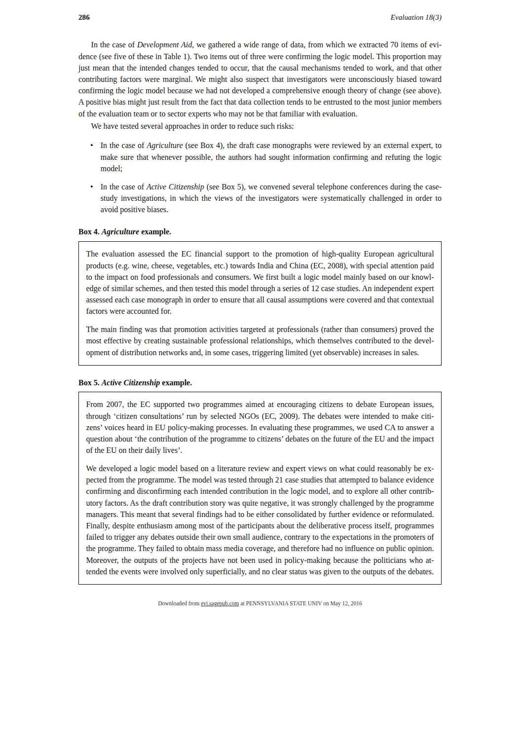286 Evaluation 18(3)
In the case of Development Aid, we gathered a wide range of data, from which we extracted 70 items of evidence (see five of these in Table 1). Two items out of three were confirming the logic model. This proportion may just mean that the intended changes tended to occur, that the causal mechanisms tended to work, and that other contributing factors were marginal. We might also suspect that investigators were unconsciously biased toward confirming the logic model because we had not developed a comprehensive enough theory of change (see above). A positive bias might just result from the fact that data collection tends to be entrusted to the most junior members of the evaluation team or to sector experts who may not be that familiar with evaluation.
We have tested several approaches in order to reduce such risks:
In the case of Agriculture (see Box 4), the draft case monographs were reviewed by an external expert, to make sure that whenever possible, the authors had sought information confirming and refuting the logic model;
In the case of Active Citizenship (see Box 5), we convened several telephone conferences during the case-study investigations, in which the views of the investigators were systematically challenged in order to avoid positive biases.
Box 4. Agriculture example.
The evaluation assessed the EC financial support to the promotion of high-quality European agricultural products (e.g. wine, cheese, vegetables, etc.) towards India and China (EC, 2008), with special attention paid to the impact on food professionals and consumers. We first built a logic model mainly based on our knowledge of similar schemes, and then tested this model through a series of 12 case studies. An independent expert assessed each case monograph in order to ensure that all causal assumptions were covered and that contextual factors were accounted for.
The main finding was that promotion activities targeted at professionals (rather than consumers) proved the most effective by creating sustainable professional relationships, which themselves contributed to the development of distribution networks and, in some cases, triggering limited (yet observable) increases in sales.
Box 5. Active Citizenship example.
From 2007, the EC supported two programmes aimed at encouraging citizens to debate European issues, through ‘citizen consultations’ run by selected NGOs (EC, 2009). The debates were intended to make citizens’ voices heard in EU policy-making processes. In evaluating these programmes, we used CA to answer a question about ‘the contribution of the programme to citizens’ debates on the future of the EU and the impact of the EU on their daily lives’.
We developed a logic model based on a literature review and expert views on what could reasonably be expected from the programme. The model was tested through 21 case studies that attempted to balance evidence confirming and disconfirming each intended contribution in the logic model, and to explore all other contributory factors. As the draft contribution story was quite negative, it was strongly challenged by the programme managers. This meant that several findings had to be either consolidated by further evidence or reformulated. Finally, despite enthusiasm among most of the participants about the deliberative process itself, programmes failed to trigger any debates outside their own small audience, contrary to the expectations in the promoters of the programme. They failed to obtain mass media coverage, and therefore had no influence on public opinion. Moreover, the outputs of the projects have not been used in policy-making because the politicians who attended the events were involved only superficially, and no clear status was given to the outputs of the debates.
Downloaded from evi.sagepub.com at PENNSYLVANIA STATE UNIV on May 12, 2016